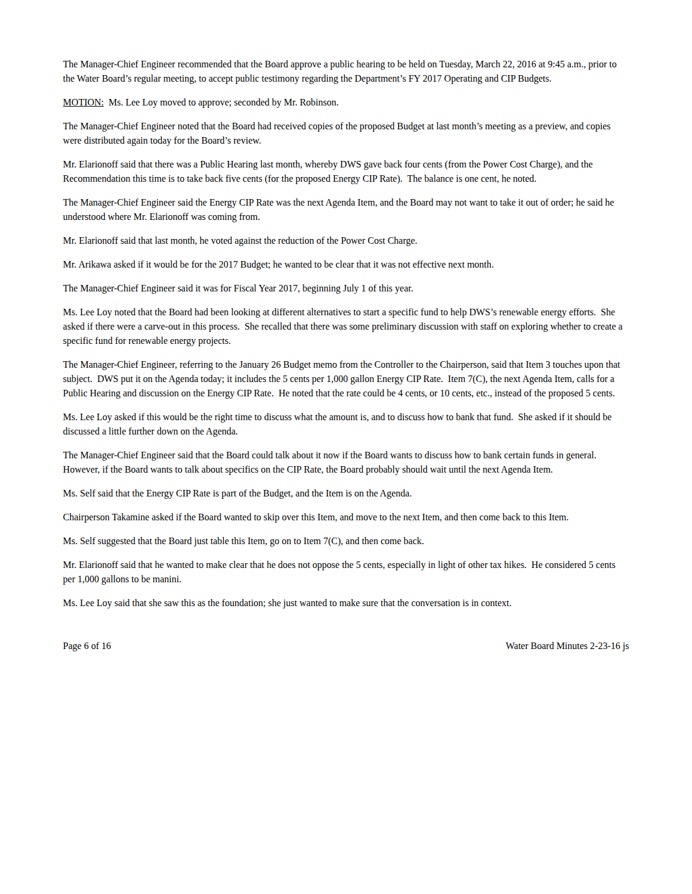The Manager-Chief Engineer recommended that the Board approve a public hearing to be held on Tuesday, March 22, 2016 at 9:45 a.m., prior to the Water Board’s regular meeting, to accept public testimony regarding the Department’s FY 2017 Operating and CIP Budgets.
MOTION: Ms. Lee Loy moved to approve; seconded by Mr. Robinson.
The Manager-Chief Engineer noted that the Board had received copies of the proposed Budget at last month’s meeting as a preview, and copies were distributed again today for the Board’s review.
Mr. Elarionoff said that there was a Public Hearing last month, whereby DWS gave back four cents (from the Power Cost Charge), and the Recommendation this time is to take back five cents (for the proposed Energy CIP Rate). The balance is one cent, he noted.
The Manager-Chief Engineer said the Energy CIP Rate was the next Agenda Item, and the Board may not want to take it out of order; he said he understood where Mr. Elarionoff was coming from.
Mr. Elarionoff said that last month, he voted against the reduction of the Power Cost Charge.
Mr. Arikawa asked if it would be for the 2017 Budget; he wanted to be clear that it was not effective next month.
The Manager-Chief Engineer said it was for Fiscal Year 2017, beginning July 1 of this year.
Ms. Lee Loy noted that the Board had been looking at different alternatives to start a specific fund to help DWS’s renewable energy efforts. She asked if there were a carve-out in this process. She recalled that there was some preliminary discussion with staff on exploring whether to create a specific fund for renewable energy projects.
The Manager-Chief Engineer, referring to the January 26 Budget memo from the Controller to the Chairperson, said that Item 3 touches upon that subject. DWS put it on the Agenda today; it includes the 5 cents per 1,000 gallon Energy CIP Rate. Item 7(C), the next Agenda Item, calls for a Public Hearing and discussion on the Energy CIP Rate. He noted that the rate could be 4 cents, or 10 cents, etc., instead of the proposed 5 cents.
Ms. Lee Loy asked if this would be the right time to discuss what the amount is, and to discuss how to bank that fund. She asked if it should be discussed a little further down on the Agenda.
The Manager-Chief Engineer said that the Board could talk about it now if the Board wants to discuss how to bank certain funds in general. However, if the Board wants to talk about specifics on the CIP Rate, the Board probably should wait until the next Agenda Item.
Ms. Self said that the Energy CIP Rate is part of the Budget, and the Item is on the Agenda.
Chairperson Takamine asked if the Board wanted to skip over this Item, and move to the next Item, and then come back to this Item.
Ms. Self suggested that the Board just table this Item, go on to Item 7(C), and then come back.
Mr. Elarionoff said that he wanted to make clear that he does not oppose the 5 cents, especially in light of other tax hikes. He considered 5 cents per 1,000 gallons to be manini.
Ms. Lee Loy said that she saw this as the foundation; she just wanted to make sure that the conversation is in context.
Page 6 of 16 Water Board Minutes 2-23-16 js